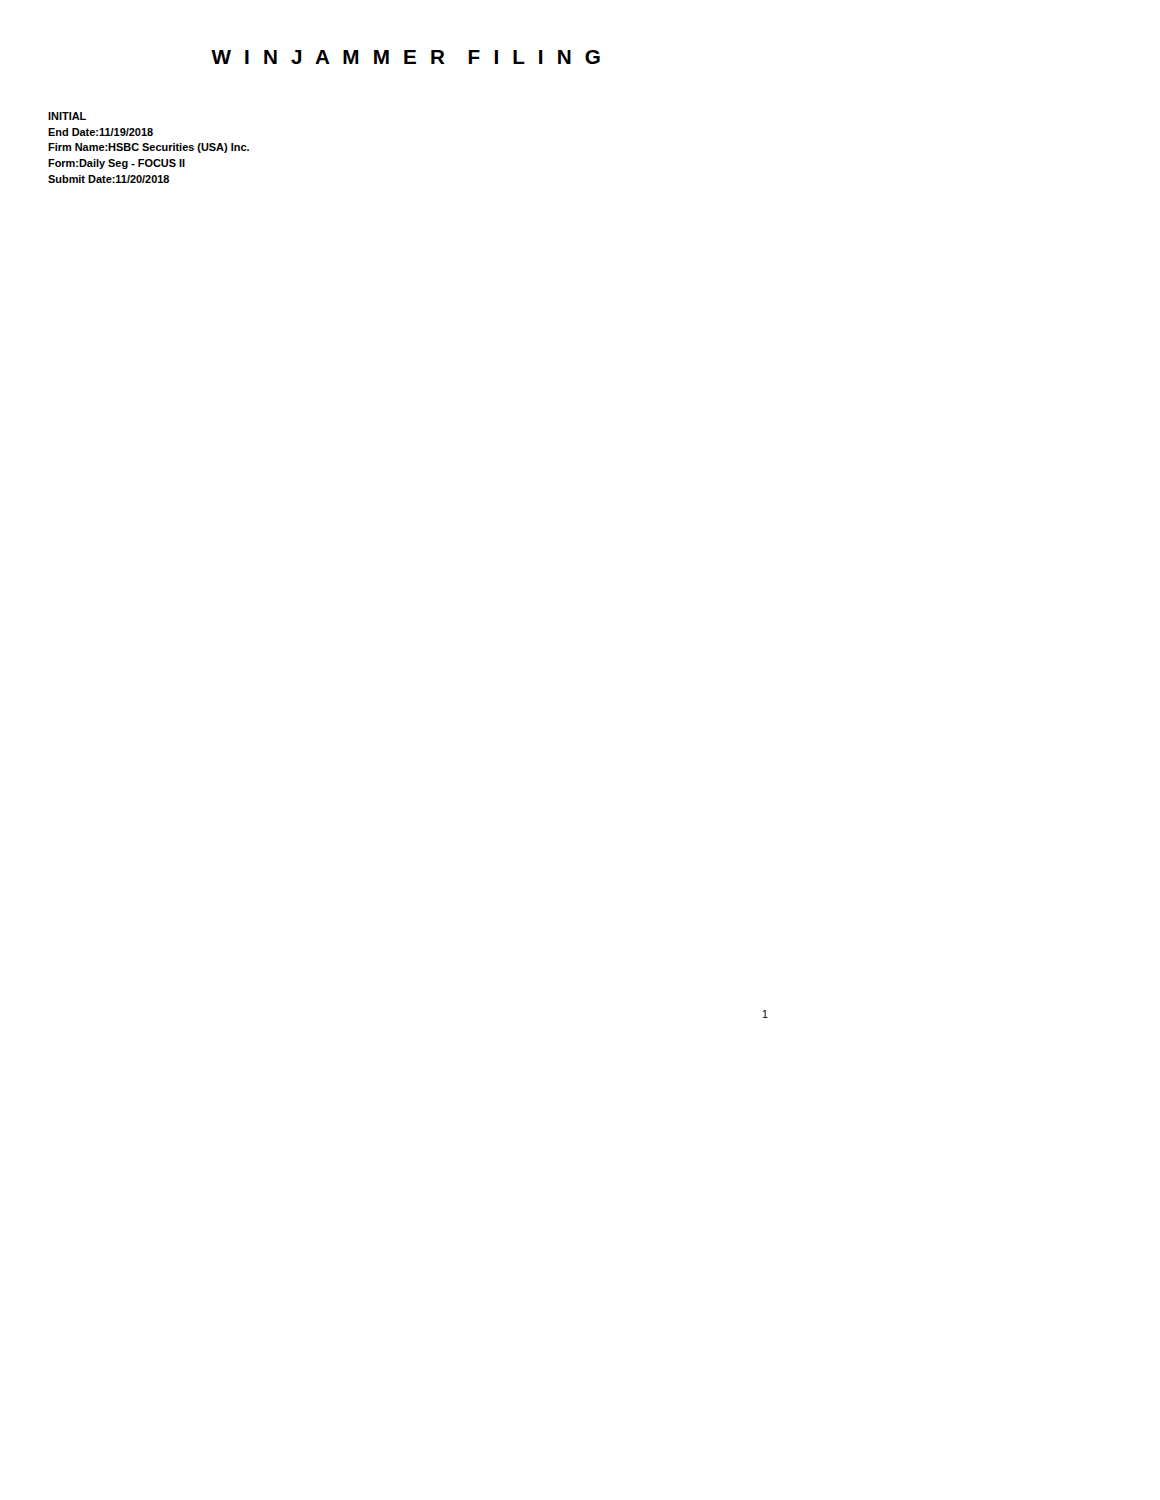W I N J A M M E R F I L I N G
INITIAL
End Date:11/19/2018
Firm Name:HSBC Securities (USA) Inc.
Form:Daily Seg - FOCUS II
Submit Date:11/20/2018
1